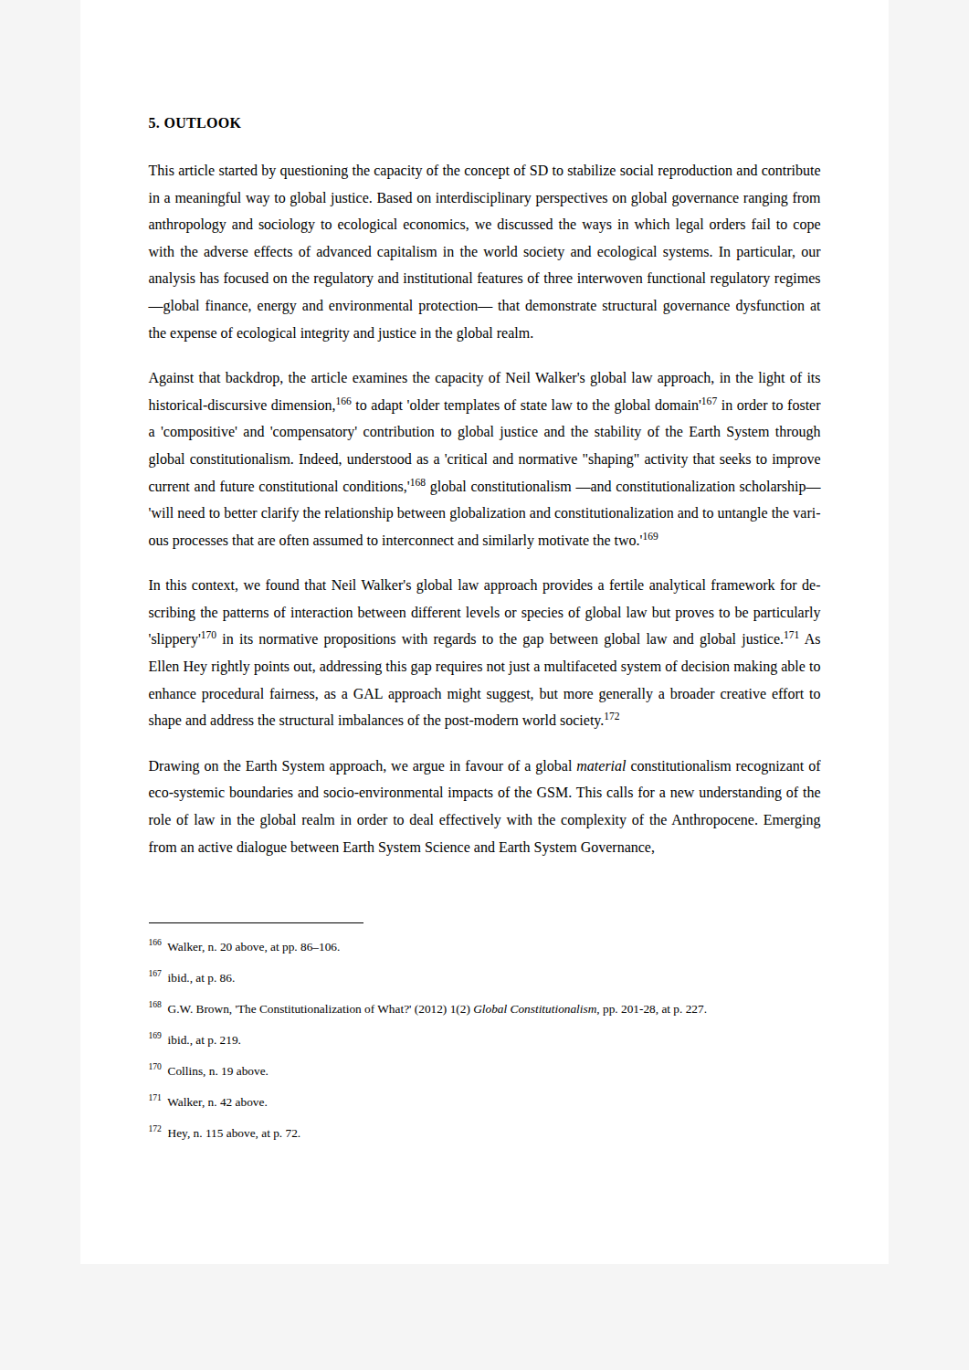5. OUTLOOK
This article started by questioning the capacity of the concept of SD to stabilize social reproduction and contribute in a meaningful way to global justice. Based on interdisciplinary perspectives on global governance ranging from anthropology and sociology to ecological economics, we discussed the ways in which legal orders fail to cope with the adverse effects of advanced capitalism in the world society and ecological systems. In particular, our analysis has focused on the regulatory and institutional features of three interwoven functional regulatory regimes —global finance, energy and environmental protection— that demonstrate structural governance dysfunction at the expense of ecological integrity and justice in the global realm.
Against that backdrop, the article examines the capacity of Neil Walker's global law approach, in the light of its historical-discursive dimension,166 to adapt 'older templates of state law to the global domain'167 in order to foster a 'compositive' and 'compensatory' contribution to global justice and the stability of the Earth System through global constitutionalism. Indeed, understood as a 'critical and normative "shaping" activity that seeks to improve current and future constitutional conditions,'168 global constitutionalism —and constitutionalization scholarship— 'will need to better clarify the relationship between globalization and constitutionalization and to untangle the various processes that are often assumed to interconnect and similarly motivate the two.'169
In this context, we found that Neil Walker's global law approach provides a fertile analytical framework for describing the patterns of interaction between different levels or species of global law but proves to be particularly 'slippery'170 in its normative propositions with regards to the gap between global law and global justice.171 As Ellen Hey rightly points out, addressing this gap requires not just a multifaceted system of decision making able to enhance procedural fairness, as a GAL approach might suggest, but more generally a broader creative effort to shape and address the structural imbalances of the post-modern world society.172
Drawing on the Earth System approach, we argue in favour of a global material constitutionalism recognizant of eco-systemic boundaries and socio-environmental impacts of the GSM. This calls for a new understanding of the role of law in the global realm in order to deal effectively with the complexity of the Anthropocene. Emerging from an active dialogue between Earth System Science and Earth System Governance,
166 Walker, n. 20 above, at pp. 86–106.
167 ibid., at p. 86.
168 G.W. Brown, 'The Constitutionalization of What?' (2012) 1(2) Global Constitutionalism, pp. 201-28, at p. 227.
169 ibid., at p. 219.
170 Collins, n. 19 above.
171 Walker, n. 42 above.
172 Hey, n. 115 above, at p. 72.